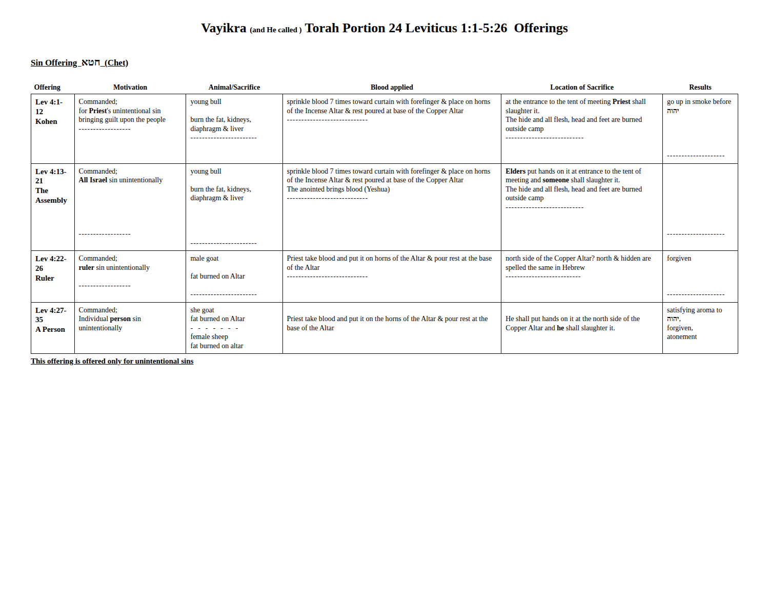Vayikra (and He called ) Torah Portion 24 Leviticus 1:1-5:26 Offerings
Sin Offering חטא (Chet)
| Offering | Motivation | Animal/Sacrifice | Blood applied | Location of Sacrifice | Results |
| --- | --- | --- | --- | --- | --- |
| Lev 4:1-12 Kohen | Commanded; for Priest 's unintentional sin bringing guilt upon the people ------------------ | young bull burn the fat, kidneys, diaphragm & liver ----------------------- | sprinkle blood 7 times toward curtain with forefinger & place on horns of the Incense Altar & rest poured at base of the Copper Altar ---------------------------- | at the entrance to the tent of meeting Priest shall slaughter it. The hide and all flesh, head and feet are burned outside camp --------------------------- | go up in smoke before יהוה -------------------- |
| Lev 4:13-21 The Assembly | Commanded; All Israel sin unintentionally ------------------ | young bull burn the fat, kidneys, diaphragm & liver ----------------------- | sprinkle blood 7 times toward curtain with forefinger & place on horns of the Incense Altar & rest poured at base of the Copper Altar The anointed brings blood (Yeshua) ---------------------------- | Elders put hands on it at entrance to the tent of meeting and someone shall slaughter it. The hide and all flesh, head and feet are burned outside camp --------------------------- | -------------------- |
| Lev 4:22-26 Ruler | Commanded; ruler sin unintentionally ------------------ | male goat fat burned on Altar ----------------------- | Priest take blood and put it on horns of the Altar & pour rest at the base of the Altar ---------------------------- | north side of the Copper Altar? north & hidden are spelled the same in Hebrew -------------------------- | forgiven -------------------- |
| Lev 4:27-35 A Person | Commanded; Individual person sin unintentionally | she goat fat burned on Altar - - - - - - - female sheep fat burned on altar | Priest take blood and put it on the horns of the Altar & pour rest at the base of the Altar | He shall put hands on it at the north side of the Copper Altar and he shall slaughter it. | satisfying aroma to יהוה , forgiven, atonement |
This offering is offered only for unintentional sins